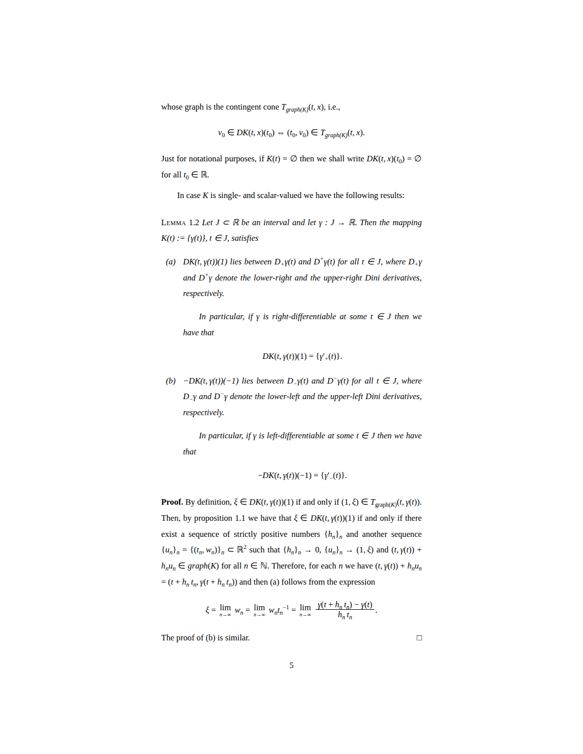whose graph is the contingent cone Tgraph(K)(t, x), i.e.,
v0 ∈ DK(t, x)(t0) ⇔ (t0, v0) ∈ Tgraph(K)(t, x).
Just for notational purposes, if K(t) = ∅ then we shall write DK(t, x)(t0) = ∅ for all t0 ∈ ℝ.
In case K is single- and scalar-valued we have the following results:
Lemma 1.2 Let J ⊂ ℝ be an interval and let γ : J → ℝ. Then the mapping K(t) := {γ(t)}, t ∈ J, satisfies
(a) DK(t, γ(t))(1) lies between D+γ(t) and D+γ(t) for all t ∈ J, where D+γ and D+γ denote the lower-right and the upper-right Dini derivatives, respectively.
In particular, if γ is right-differentiable at some t ∈ J then we have that
DK(t, γ(t))(1) = {γ′+(t)}.
(b) −DK(t, γ(t))(−1) lies between D−γ(t) and D−γ(t) for all t ∈ J, where D−γ and D−γ denote the lower-left and the upper-left Dini derivatives, respectively.
In particular, if γ is left-differentiable at some t ∈ J then we have that
−DK(t, γ(t))(−1) = {γ′−(t)}.
Proof. By definition, ξ ∈ DK(t, γ(t))(1) if and only if (1, ξ) ∈ Tgraph(K)(t, γ(t)). Then, by proposition 1.1 we have that ξ ∈ DK(t, γ(t))(1) if and only if there exist a sequence of strictly positive numbers {hn}n and another sequence {un}n = {(tn, wn)}n ⊂ ℝ2 such that {hn}n → 0, {un}n → (1, ξ) and (t, γ(t)) + hnun ∈ graph(K) for all n ∈ ℕ. Therefore, for each n we have (t, γ(t)) + hnun = (t + hn tn, γ(t + hn tn)) and then (a) follows from the expression
ξ = lim n→∞ wn = lim n→∞ wntn−1 = lim n→∞ γ(t + hn tn) − γ(t) hn tn.
The proof of (b) is similar. □
5